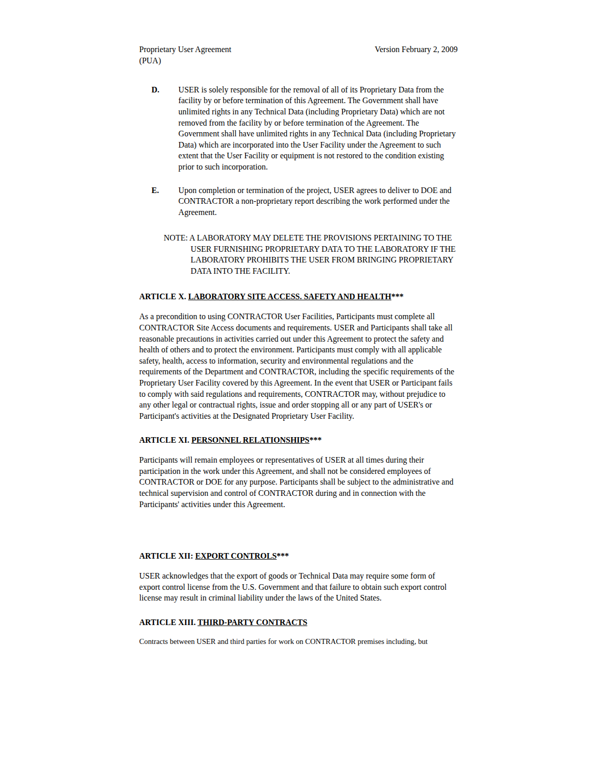Proprietary User Agreement
(PUA)
Version February 2, 2009
D.
USER is solely responsible for the removal of all of its Proprietary Data from the facility by or before termination of this Agreement. The Government shall have unlimited rights in any Technical Data (including Proprietary Data) which are not removed from the facility by or before termination of the Agreement. The Government shall have unlimited rights in any Technical Data (including Proprietary Data) which are incorporated into the User Facility under the Agreement to such extent that the User Facility or equipment is not restored to the condition existing prior to such incorporation.
E.
Upon completion or termination of the project, USER agrees to deliver to DOE and CONTRACTOR a non-proprietary report describing the work performed under the Agreement.
NOTE: A LABORATORY MAY DELETE THE PROVISIONS PERTAINING TO THE USER FURNISHING PROPRIETARY DATA TO THE LABORATORY IF THE LABORATORY PROHIBITS THE USER FROM BRINGING PROPRIETARY DATA INTO THE FACILITY.
ARTICLE X. LABORATORY SITE ACCESS. SAFETY AND HEALTH***
As a precondition to using CONTRACTOR User Facilities, Participants must complete all CONTRACTOR Site Access documents and requirements. USER and Participants shall take all reasonable precautions in activities carried out under this Agreement to protect the safety and health of others and to protect the environment. Participants must comply with all applicable safety, health, access to information, security and environmental regulations and the requirements of the Department and CONTRACTOR, including the specific requirements of the Proprietary User Facility covered by this Agreement. In the event that USER or Participant fails to comply with said regulations and requirements, CONTRACTOR may, without prejudice to any other legal or contractual rights, issue and order stopping all or any part of USER's or Participant's activities at the Designated Proprietary User Facility.
ARTICLE XI. PERSONNEL RELATIONSHIPS***
Participants will remain employees or representatives of USER at all times during their participation in the work under this Agreement, and shall not be considered employees of CONTRACTOR or DOE for any purpose. Participants shall be subject to the administrative and technical supervision and control of CONTRACTOR during and in connection with the Participants' activities under this Agreement.
ARTICLE XII: EXPORT CONTROLS***
USER acknowledges that the export of goods or Technical Data may require some form of export control license from the U.S. Government and that failure to obtain such export control license may result in criminal liability under the laws of the United States.
ARTICLE XIII. THIRD-PARTY CONTRACTS
Contracts between USER and third parties for work on CONTRACTOR premises including, but